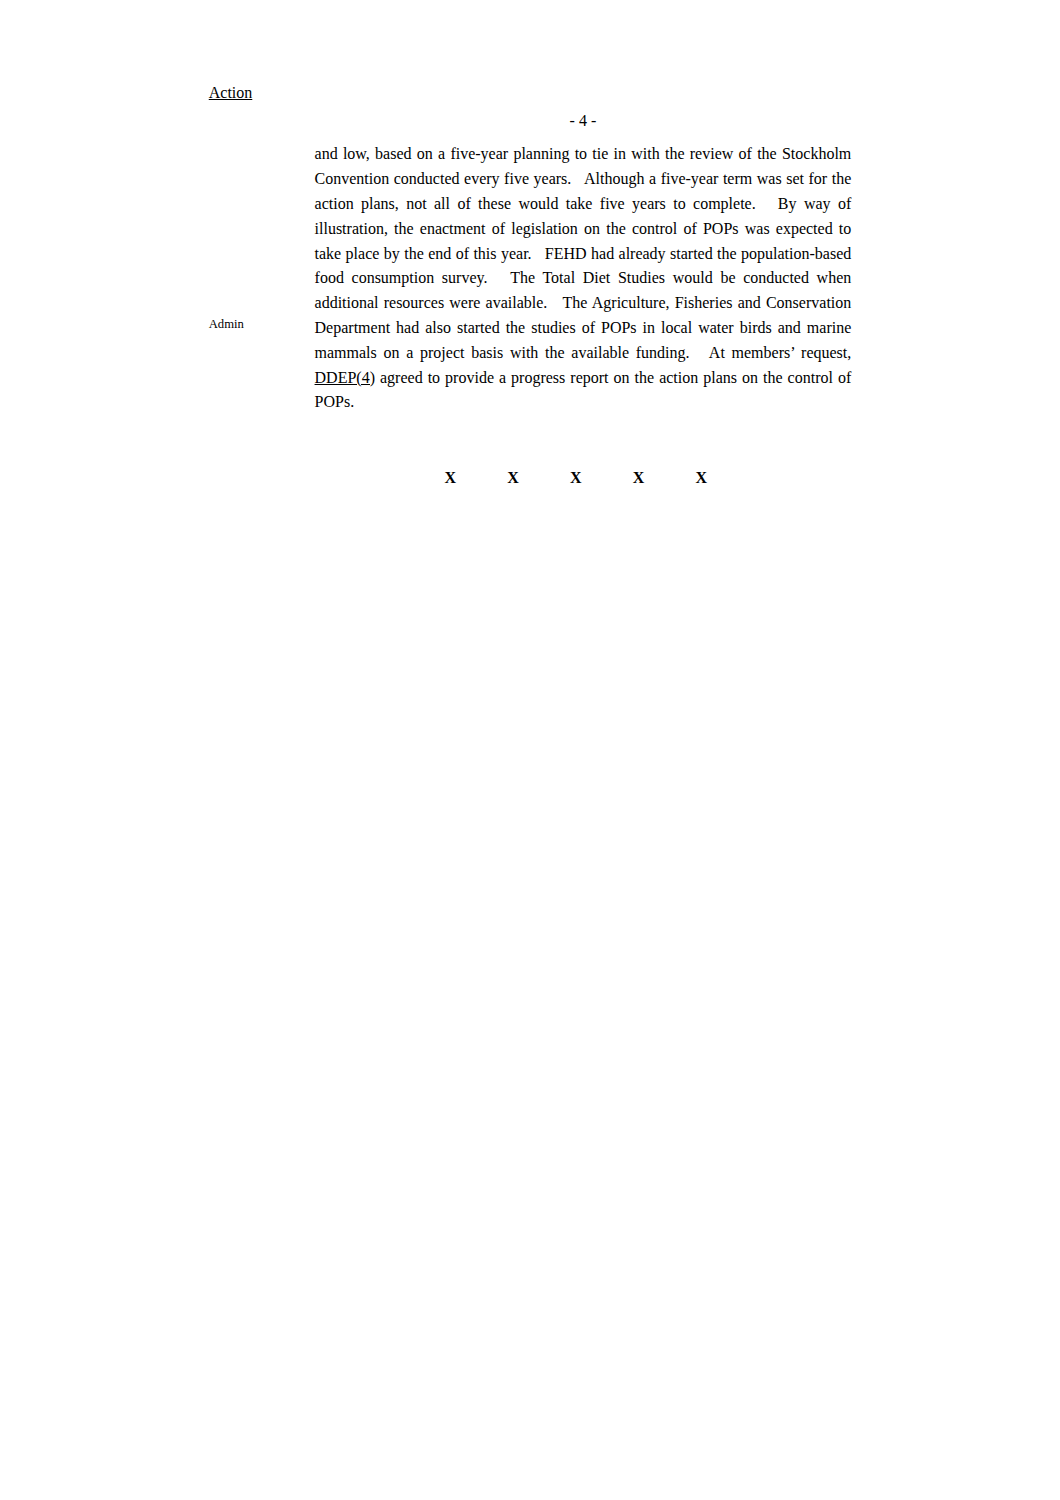Action
- 4 -
Admin
and low, based on a five-year planning to tie in with the review of the Stockholm Convention conducted every five years. Although a five-year term was set for the action plans, not all of these would take five years to complete. By way of illustration, the enactment of legislation on the control of POPs was expected to take place by the end of this year. FEHD had already started the population-based food consumption survey. The Total Diet Studies would be conducted when additional resources were available. The Agriculture, Fisheries and Conservation Department had also started the studies of POPs in local water birds and marine mammals on a project basis with the available funding. At members’ request, DDEP(4) agreed to provide a progress report on the action plans on the control of POPs.
X X X X X